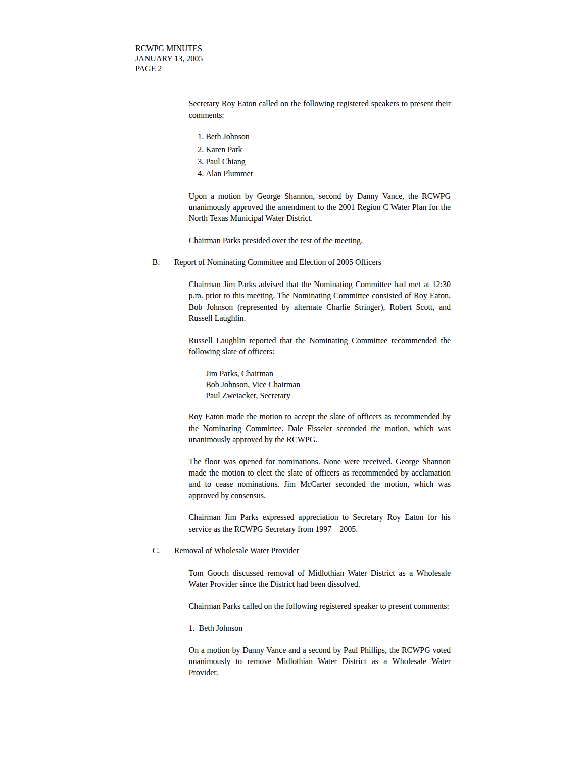RCWPG MINUTES
JANUARY 13, 2005
PAGE 2
Secretary Roy Eaton called on the following registered speakers to present their comments:
Beth Johnson
Karen Park
Paul Chiang
Alan Plummer
Upon a motion by George Shannon, second by Danny Vance, the RCWPG unanimously approved the amendment to the 2001 Region C Water Plan for the North Texas Municipal Water District.
Chairman Parks presided over the rest of the meeting.
B.
Report of Nominating Committee and Election of 2005 Officers
Chairman Jim Parks advised that the Nominating Committee had met at 12:30 p.m. prior to this meeting. The Nominating Committee consisted of Roy Eaton, Bob Johnson (represented by alternate Charlie Stringer), Robert Scott, and Russell Laughlin.
Russell Laughlin reported that the Nominating Committee recommended the following slate of officers:
Jim Parks, Chairman
Bob Johnson, Vice Chairman
Paul Zweiacker, Secretary
Roy Eaton made the motion to accept the slate of officers as recommended by the Nominating Committee. Dale Fisseler seconded the motion, which was unanimously approved by the RCWPG.
The floor was opened for nominations. None were received. George Shannon made the motion to elect the slate of officers as recommended by acclamation and to cease nominations. Jim McCarter seconded the motion, which was approved by consensus.
Chairman Jim Parks expressed appreciation to Secretary Roy Eaton for his service as the RCWPG Secretary from 1997 – 2005.
C.
Removal of Wholesale Water Provider
Tom Gooch discussed removal of Midlothian Water District as a Wholesale Water Provider since the District had been dissolved.
Chairman Parks called on the following registered speaker to present comments:
1. Beth Johnson
On a motion by Danny Vance and a second by Paul Phillips, the RCWPG voted unanimously to remove Midlothian Water District as a Wholesale Water Provider.